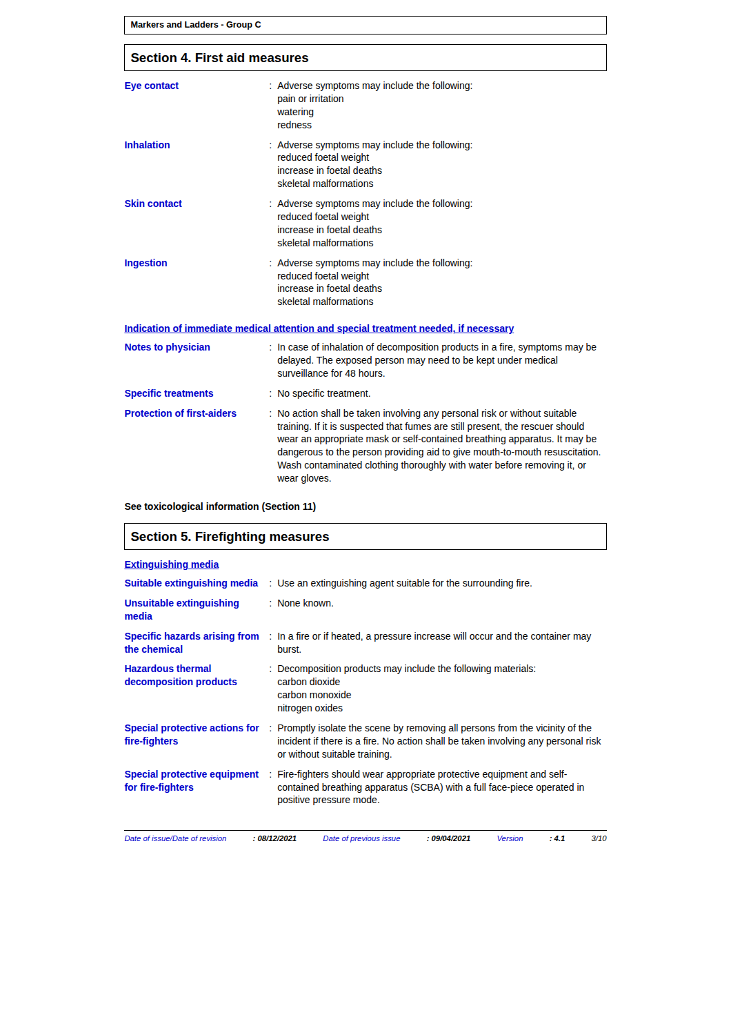Markers and Ladders - Group C
Section 4. First aid measures
| Eye contact | : | Adverse symptoms may include the following: pain or irritation watering redness |
| Inhalation | : | Adverse symptoms may include the following: reduced foetal weight increase in foetal deaths skeletal malformations |
| Skin contact | : | Adverse symptoms may include the following: reduced foetal weight increase in foetal deaths skeletal malformations |
| Ingestion | : | Adverse symptoms may include the following: reduced foetal weight increase in foetal deaths skeletal malformations |
Indication of immediate medical attention and special treatment needed, if necessary
| Notes to physician | : | In case of inhalation of decomposition products in a fire, symptoms may be delayed. The exposed person may need to be kept under medical surveillance for 48 hours. |
| Specific treatments | : | No specific treatment. |
| Protection of first-aiders | : | No action shall be taken involving any personal risk or without suitable training. If it is suspected that fumes are still present, the rescuer should wear an appropriate mask or self-contained breathing apparatus. It may be dangerous to the person providing aid to give mouth-to-mouth resuscitation. Wash contaminated clothing thoroughly with water before removing it, or wear gloves. |
See toxicological information (Section 11)
Section 5. Firefighting measures
Extinguishing media
| Suitable extinguishing media | : | Use an extinguishing agent suitable for the surrounding fire. |
| Unsuitable extinguishing media | : | None known. |
| Specific hazards arising from the chemical | : | In a fire or if heated, a pressure increase will occur and the container may burst. |
| Hazardous thermal decomposition products | : | Decomposition products may include the following materials: carbon dioxide carbon monoxide nitrogen oxides |
| Special protective actions for fire-fighters | : | Promptly isolate the scene by removing all persons from the vicinity of the incident if there is a fire. No action shall be taken involving any personal risk or without suitable training. |
| Special protective equipment for fire-fighters | : | Fire-fighters should wear appropriate protective equipment and self-contained breathing apparatus (SCBA) with a full face-piece operated in positive pressure mode. |
Date of issue/Date of revision : 08/12/2021 Date of previous issue : 09/04/2021 Version : 4.1 3/10